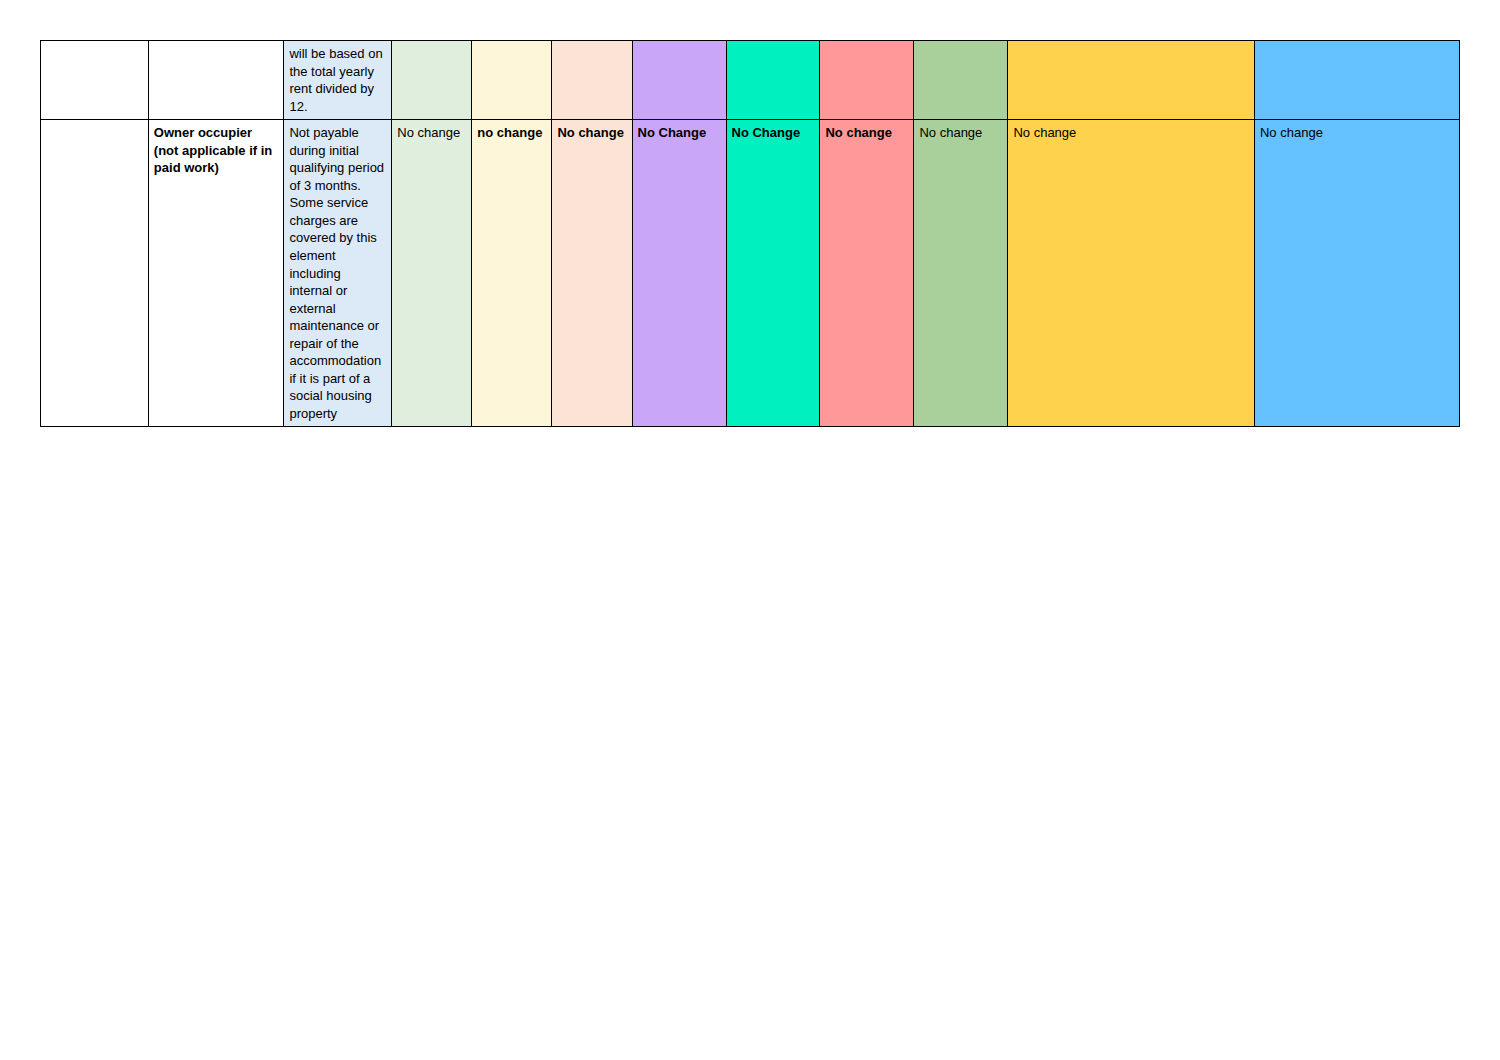| | | will be based on the total yearly rent divided by 12. | | | | | | | | | |
| | Owner occupier (not applicable if in paid work) | Not payable during initial qualifying period of 3 months. Some service charges are covered by this element including internal or external maintenance or repair of the accommodation if it is part of a social housing property | No change | no change | No change | No Change | No Change | No change | No change | No change | No change |